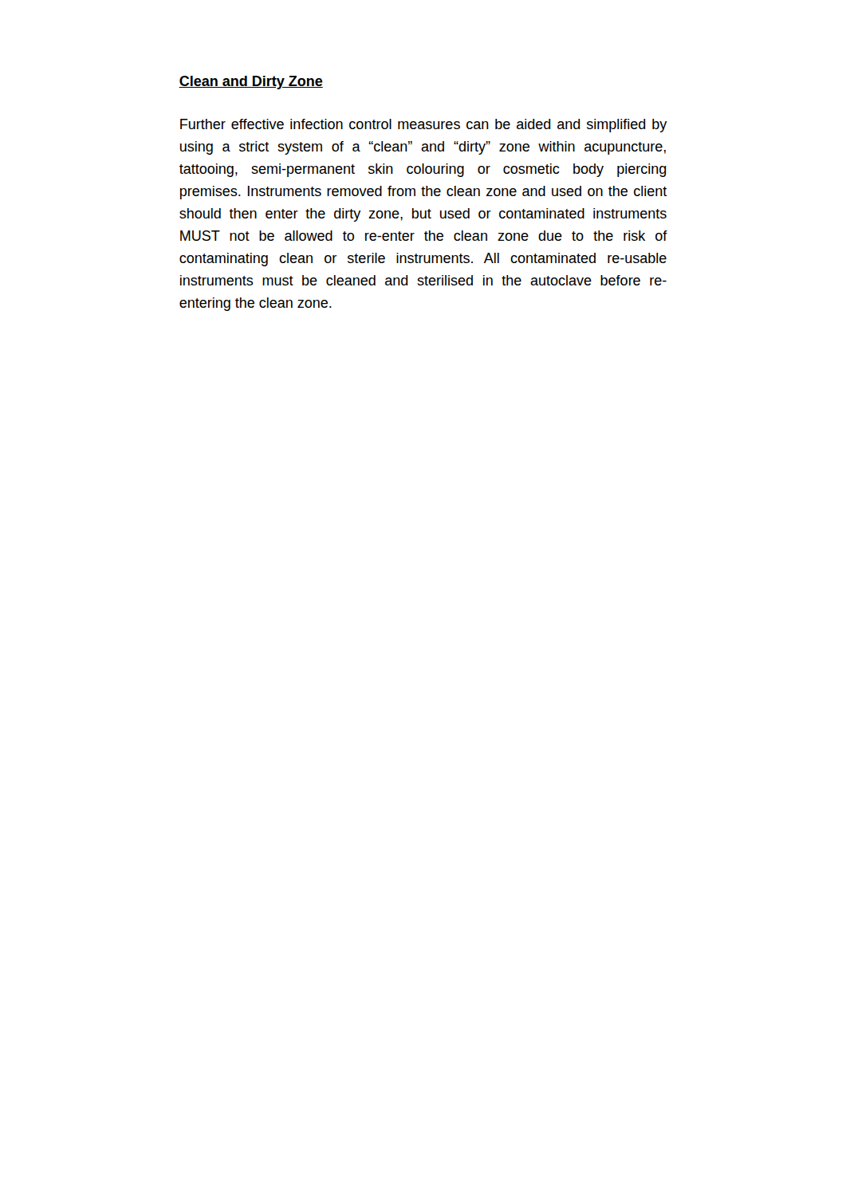Clean and Dirty Zone
Further effective infection control measures can be aided and simplified by using a strict system of a “clean” and “dirty” zone within acupuncture, tattooing, semi-permanent skin colouring or cosmetic body piercing premises. Instruments removed from the clean zone and used on the client should then enter the dirty zone, but used or contaminated instruments MUST not be allowed to re-enter the clean zone due to the risk of contaminating clean or sterile instruments. All contaminated re-usable instruments must be cleaned and sterilised in the autoclave before re-entering the clean zone.